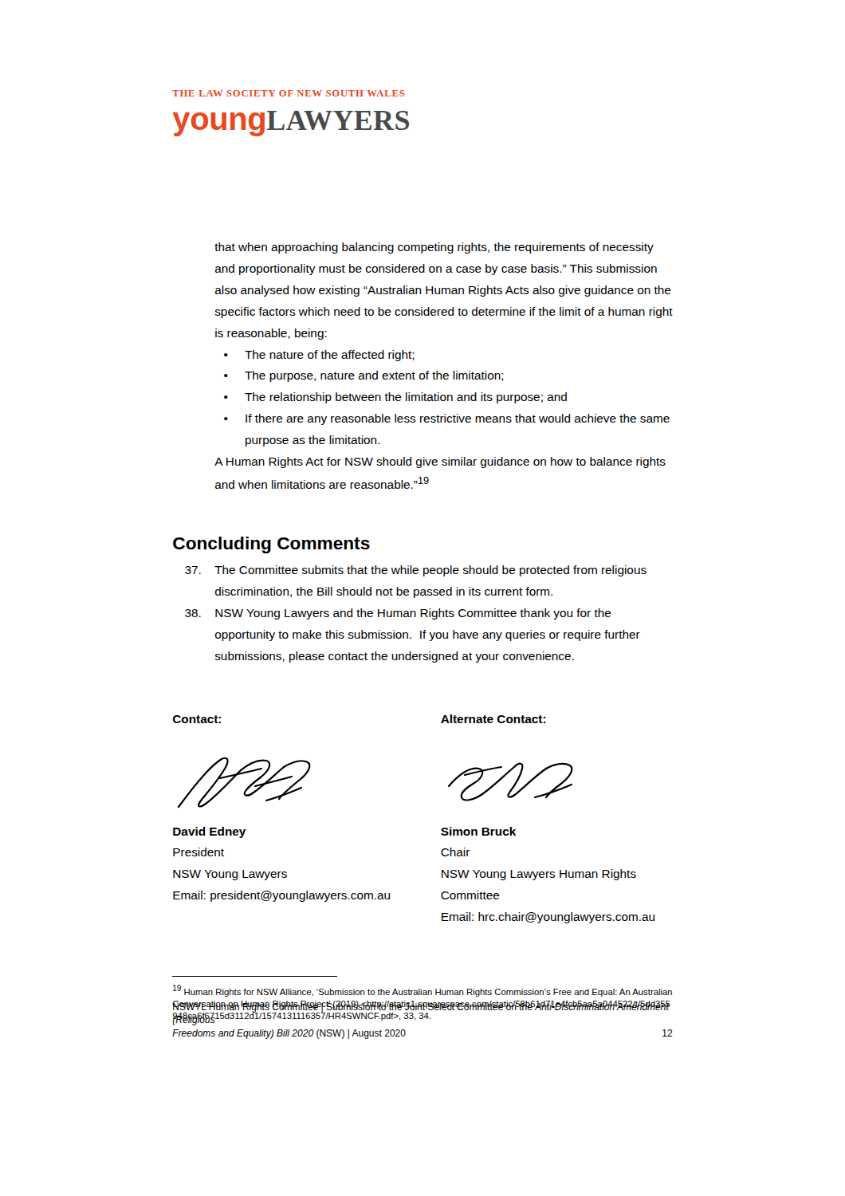THE LAW SOCIETY OF NEW SOUTH WALES
young LAWYERS
that when approaching balancing competing rights, the requirements of necessity and proportionality must be considered on a case by case basis.” This submission also analysed how existing “Australian Human Rights Acts also give guidance on the specific factors which need to be considered to determine if the limit of a human right is reasonable, being:
The nature of the affected right;
The purpose, nature and extent of the limitation;
The relationship between the limitation and its purpose; and
If there are any reasonable less restrictive means that would achieve the same purpose as the limitation.
A Human Rights Act for NSW should give similar guidance on how to balance rights and when limitations are reasonable.”19
Concluding Comments
The Committee submits that the while people should be protected from religious discrimination, the Bill should not be passed in its current form.
NSW Young Lawyers and the Human Rights Committee thank you for the opportunity to make this submission. If you have any queries or require further submissions, please contact the undersigned at your convenience.
Contact:
David Edney
President
NSW Young Lawyers
Email: president@younglawyers.com.au
Alternate Contact:
Simon Bruck
Chair
NSW Young Lawyers Human Rights Committee
Email: hrc.chair@younglawyers.com.au
19 Human Rights for NSW Alliance, ‘Submission to the Australian Human Rights Commission’s Free and Equal: An Australian Conversation on Human Rights Project’ (2019) <http://static1.squarespace.com/static/58b61d71e4fcb5aa5a044522/t/5dd355948ca6f6715d3112d1/1574131116357/HR4SWNCF.pdf>, 33, 34.
NSWYL Human Rights Committee | Submission to the Joint Select Committee on the Anti-Discrimination Amendment (Religious
Freedoms and Equality) Bill 2020 (NSW) | August 2020 12